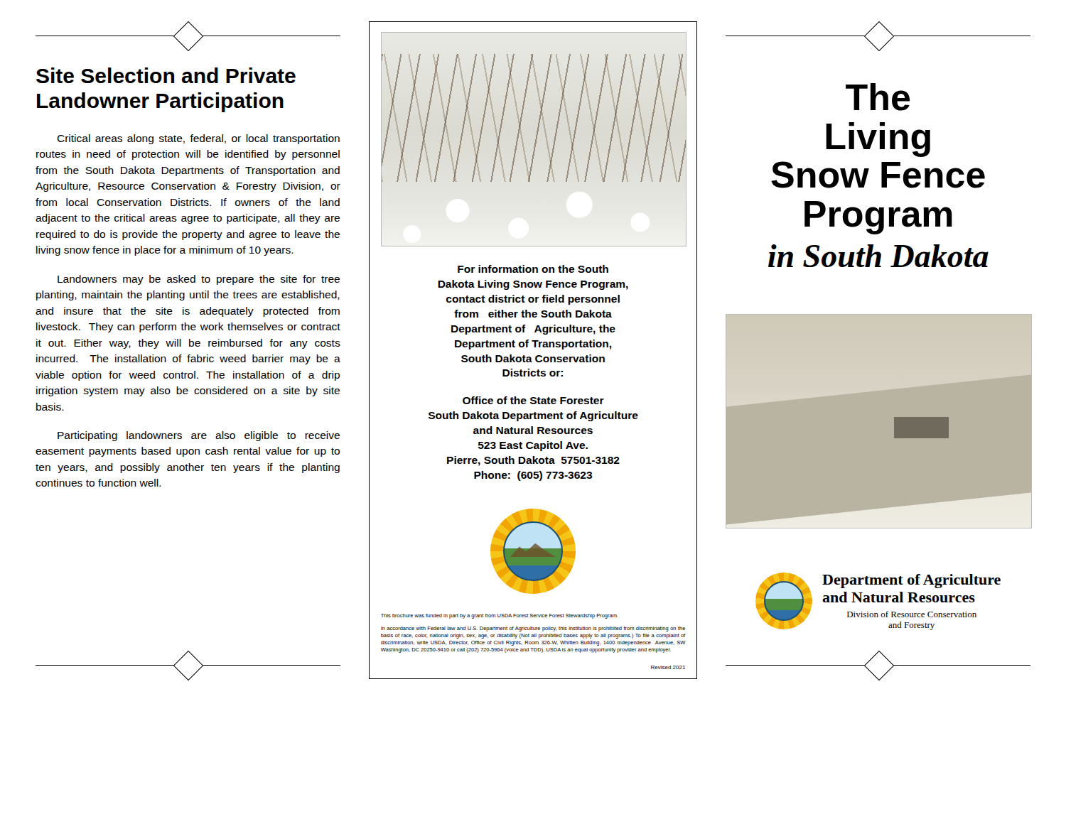Site Selection and Private Landowner Participation
Critical areas along state, federal, or local transportation routes in need of protection will be identified by personnel from the South Dakota Departments of Transportation and Agriculture, Resource Conservation & Forestry Division, or from local Conservation Districts. If owners of the land adjacent to the critical areas agree to participate, all they are required to do is provide the property and agree to leave the living snow fence in place for a minimum of 10 years.
Landowners may be asked to prepare the site for tree planting, maintain the planting until the trees are established, and insure that the site is adequately protected from livestock. They can perform the work themselves or contract it out. Either way, they will be reimbursed for any costs incurred. The installation of fabric weed barrier may be a viable option for weed control. The installation of a drip irrigation system may also be considered on a site by site basis.
Participating landowners are also eligible to receive easement payments based upon cash rental value for up to ten years, and possibly another ten years if the planting continues to function well.
For information on the South
Dakota Living Snow Fence Program,
contact district or field personnel
from either the South Dakota
Department of Agriculture, the
Department of Transportation,
South Dakota Conservation
Districts or:
Office of the State Forester
South Dakota Department of Agriculture
and Natural Resources
523 East Capitol Ave.
Pierre, South Dakota 57501-3182
Phone: (605) 773-3623
This brochure was funded in part by a grant from USDA Forest Service Forest Stewardship Program.
In accordance with Federal law and U.S. Department of Agriculture policy, this institution is prohibited from discriminating on the basis of race, color, national origin, sex, age, or disability (Not all prohibited bases apply to all programs.) To file a complaint of discrimination, write USDA, Director, Office of Civil Rights, Room 326-W, Whitten Building, 1400 Independence Avenue, SW Washington, DC 20250-9410 or call (202) 720-5964 (voice and TDD). USDA is an equal opportunity provider and employer.
Revised 2021
The
Living
Snow Fence
Program
in South Dakota
Department of Agriculture
and Natural Resources
Division of Resource Conservation
and Forestry